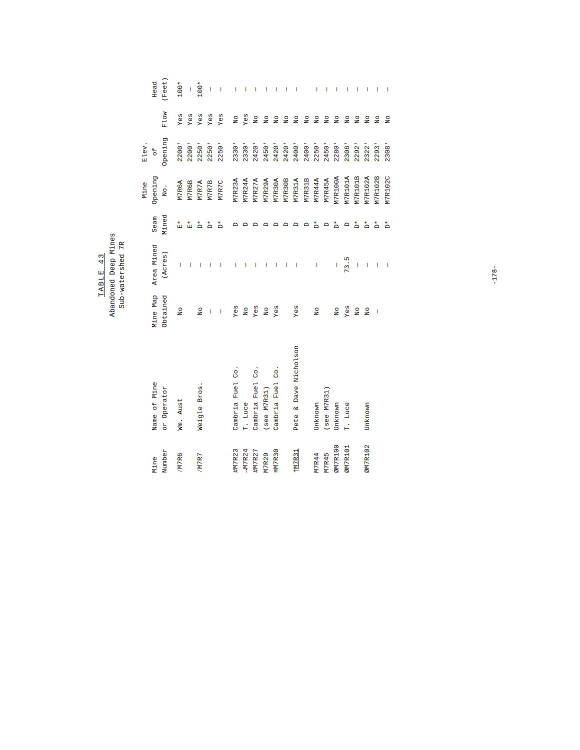TABLE 43
Abandoned Deep Mines
Sub-watershed 7R
| Mine Number | Name of Mine or Operator | Mine Map Obtained | Area Mined (Acres) | Seam Mined | Mine Opening No. | Elev. of Opening | Flow | Head (Feet) |
| --- | --- | --- | --- | --- | --- | --- | --- | --- |
| ⁄M7R6 | Wm. Aust | No | — | E* | M7R6A | 2200' | Yes | 100* |
| | | | — | E* | M7R6B | 2200' | Yes | — |
| ⁄M7R7 | Weigle Bros. | No | — | D* | M7R7A | 2250' | Yes | 100* |
| | | — | — | D* | M7R7B | 2250' | Yes | — |
| | | — | — | D* | M7R7C | 2250' | Yes | — |
| #M7R23 | Cambria Fuel Co. | Yes | — | D | M7R23A | 2330' | No | — |
| →M7R24 | T. Luce | No | — | D | M7R24A | 2330' | Yes | — |
| #M7R27 | Cambria Fuel Co. | Yes | — | D | M7R27A | 2420' | No | — |
| M7R29 | (see M7R31) | No | — | D | M7R29A | 2450' | No | — |
| ≡M7R30 | Cambria Fuel Co. | Yes | — | D | M7R30A | 2420' | No | — |
| | | | — | D | M7R30B | 2420' | No | — |
| † M7R31 | Pete & Dave Nicholson | Yes | — | D | M7R31A | 2400' | No | — |
| | | | | D | M7R31B | 2400' | No | |
| M7R44 | Unknown | No | — | D* | M7R44A | 2250' | No | — |
| M7R45 | (see M7R31) | | | D | M7R45A | 2450' | No | — |
| ØM7R100 | Unknown | No | — | D* | M7R100A | 2280' | No | — |
| ØM7R101 | T. Luce | Yes | 73.5 | D | M7R101A | 2308' | No | — |
| | | No | — | D* | M7R101B | 2292' | No | — |
| ØM7R102 | Unknown | No | — | D* | M7R102A | 2322' | No | — |
| | | — | — | D* | M7R102B | 2293' | No | — |
| | | | — | D* | M7R102C | 2308' | No | — |
-178-